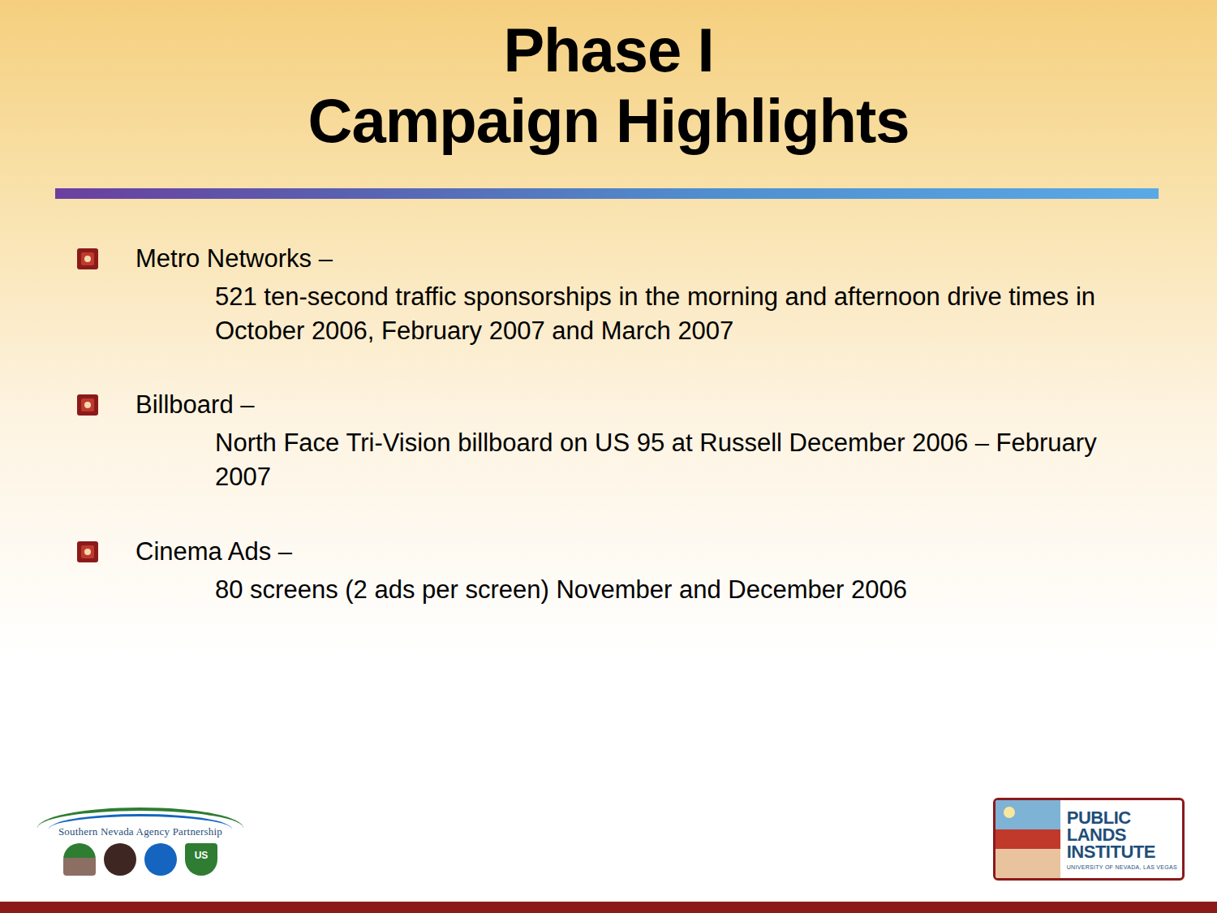Phase I
Campaign Highlights
Metro Networks –
521 ten-second traffic sponsorships in the morning and afternoon drive times in October 2006, February 2007 and March 2007
Billboard –
North Face Tri-Vision billboard on US 95 at Russell December 2006 – February 2007
Cinema Ads –
80 screens (2 ads per screen) November and December 2006
Southern Nevada Agency Partnership
PUBLIC
LANDS
INSTITUTE
UNIVERSITY OF NEVADA, LAS VEGAS